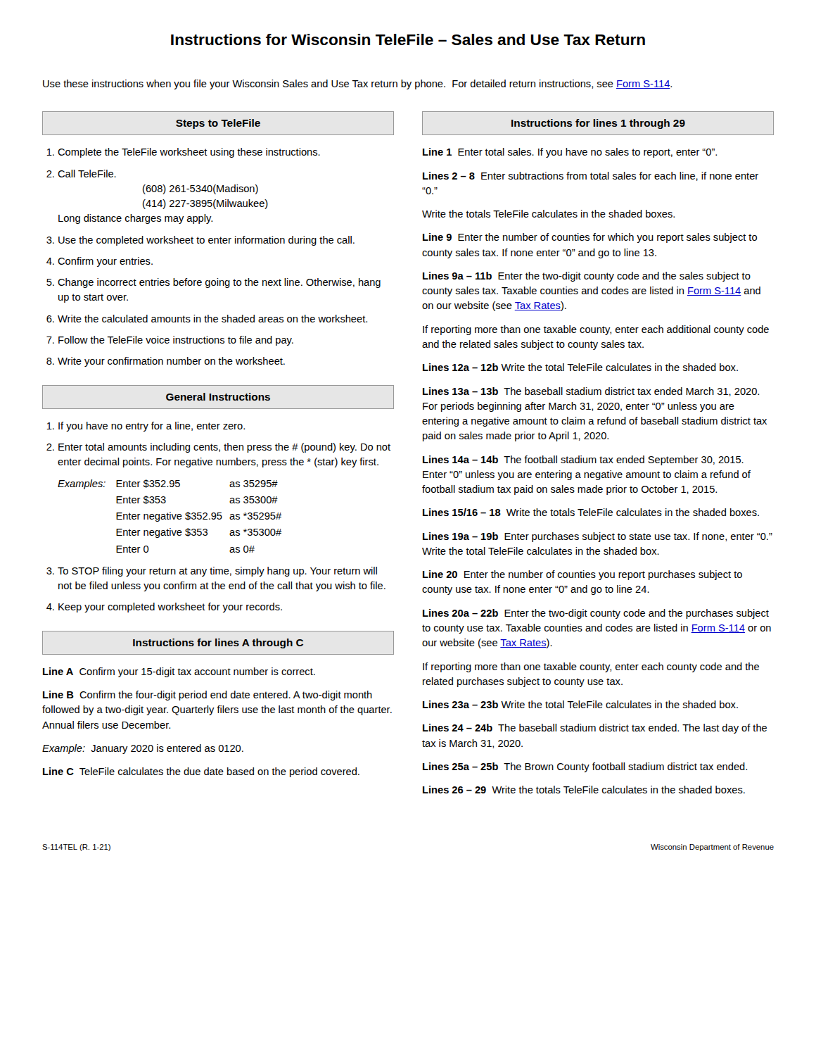Instructions for Wisconsin TeleFile – Sales and Use Tax Return
Use these instructions when you file your Wisconsin Sales and Use Tax return by phone. For detailed return instructions, see Form S-114.
Steps to TeleFile
Complete the TeleFile worksheet using these instructions.
Call TeleFile.
(608) 261-5340(Madison)
(414) 227-3895(Milwaukee)
Long distance charges may apply.
Use the completed worksheet to enter information during the call.
Confirm your entries.
Change incorrect entries before going to the next line. Otherwise, hang up to start over.
Write the calculated amounts in the shaded areas on the worksheet.
Follow the TeleFile voice instructions to file and pay.
Write your confirmation number on the worksheet.
General Instructions
If you have no entry for a line, enter zero.
Enter total amounts including cents, then press the # (pound) key. Do not enter decimal points. For negative numbers, press the * (star) key first.
| Examples: | Enter $352.95 | as 35295# |
| | Enter $353 | as 35300# |
| | Enter negative $352.95 | as *35295# |
| | Enter negative $353 | as *35300# |
| | Enter 0 | as 0# |
To STOP filing your return at any time, simply hang up. Your return will not be filed unless you confirm at the end of the call that you wish to file.
Keep your completed worksheet for your records.
Instructions for lines A through C
Line A Confirm your 15-digit tax account number is correct.
Line B Confirm the four-digit period end date entered. A two-digit month followed by a two-digit year. Quarterly filers use the last month of the quarter. Annual filers use December.
Example: January 2020 is entered as 0120.
Line C TeleFile calculates the due date based on the period covered.
Instructions for lines 1 through 29
Line 1 Enter total sales. If you have no sales to report, enter “0”.
Lines 2 – 8 Enter subtractions from total sales for each line, if none enter “0.”
Write the totals TeleFile calculates in the shaded boxes.
Line 9 Enter the number of counties for which you report sales subject to county sales tax. If none enter “0” and go to line 13.
Lines 9a – 11b Enter the two-digit county code and the sales subject to county sales tax. Taxable counties and codes are listed in Form S-114 and on our website (see Tax Rates).
If reporting more than one taxable county, enter each additional county code and the related sales subject to county sales tax.
Lines 12a – 12b Write the total TeleFile calculates in the shaded box.
Lines 13a – 13b The baseball stadium district tax ended March 31, 2020. For periods beginning after March 31, 2020, enter “0” unless you are entering a negative amount to claim a refund of baseball stadium district tax paid on sales made prior to April 1, 2020.
Lines 14a – 14b The football stadium tax ended September 30, 2015. Enter “0” unless you are entering a negative amount to claim a refund of football stadium tax paid on sales made prior to October 1, 2015.
Lines 15/16 – 18 Write the totals TeleFile calculates in the shaded boxes.
Lines 19a – 19b Enter purchases subject to state use tax. If none, enter “0.” Write the total TeleFile calculates in the shaded box.
Line 20 Enter the number of counties you report purchases subject to county use tax. If none enter “0” and go to line 24.
Lines 20a – 22b Enter the two-digit county code and the purchases subject to county use tax. Taxable counties and codes are listed in Form S-114 or on our website (see Tax Rates).
If reporting more than one taxable county, enter each county code and the related purchases subject to county use tax.
Lines 23a – 23b Write the total TeleFile calculates in the shaded box.
Lines 24 – 24b The baseball stadium district tax ended. The last day of the tax is March 31, 2020.
Lines 25a – 25b The Brown County football stadium district tax ended.
Lines 26 – 29 Write the totals TeleFile calculates in the shaded boxes.
S-114TEL (R. 1-21)
Wisconsin Department of Revenue